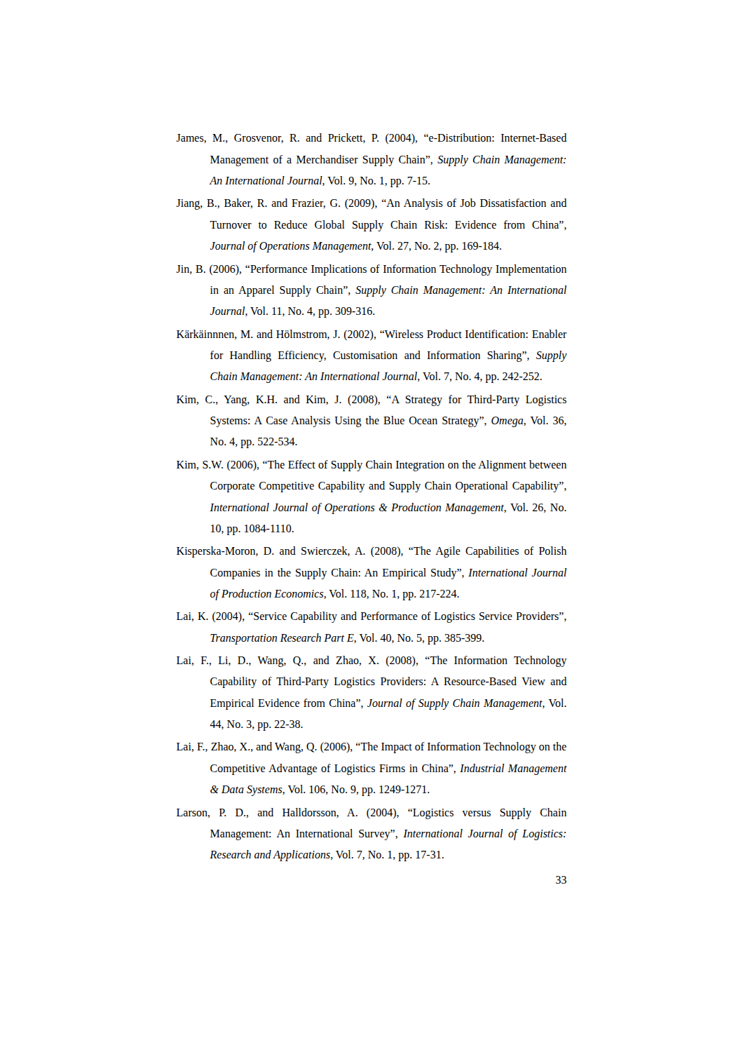James, M., Grosvenor, R. and Prickett, P. (2004), “e-Distribution: Internet-Based Management of a Merchandiser Supply Chain”, Supply Chain Management: An International Journal, Vol. 9, No. 1, pp. 7-15.
Jiang, B., Baker, R. and Frazier, G. (2009), “An Analysis of Job Dissatisfaction and Turnover to Reduce Global Supply Chain Risk: Evidence from China”, Journal of Operations Management, Vol. 27, No. 2, pp. 169-184.
Jin, B. (2006), “Performance Implications of Information Technology Implementation in an Apparel Supply Chain”, Supply Chain Management: An International Journal, Vol. 11, No. 4, pp. 309-316.
Kärkäinnnen, M. and Hölmstrom, J. (2002), “Wireless Product Identification: Enabler for Handling Efficiency, Customisation and Information Sharing”, Supply Chain Management: An International Journal, Vol. 7, No. 4, pp. 242-252.
Kim, C., Yang, K.H. and Kim, J. (2008), “A Strategy for Third-Party Logistics Systems: A Case Analysis Using the Blue Ocean Strategy”, Omega, Vol. 36, No. 4, pp. 522-534.
Kim, S.W. (2006), “The Effect of Supply Chain Integration on the Alignment between Corporate Competitive Capability and Supply Chain Operational Capability”, International Journal of Operations & Production Management, Vol. 26, No. 10, pp. 1084-1110.
Kisperska-Moron, D. and Swierczek, A. (2008), “The Agile Capabilities of Polish Companies in the Supply Chain: An Empirical Study”, International Journal of Production Economics, Vol. 118, No. 1, pp. 217-224.
Lai, K. (2004), “Service Capability and Performance of Logistics Service Providers”, Transportation Research Part E, Vol. 40, No. 5, pp. 385-399.
Lai, F., Li, D., Wang, Q., and Zhao, X. (2008), “The Information Technology Capability of Third-Party Logistics Providers: A Resource-Based View and Empirical Evidence from China”, Journal of Supply Chain Management, Vol. 44, No. 3, pp. 22-38.
Lai, F., Zhao, X., and Wang, Q. (2006), “The Impact of Information Technology on the Competitive Advantage of Logistics Firms in China”, Industrial Management & Data Systems, Vol. 106, No. 9, pp. 1249-1271.
Larson, P. D., and Halldorsson, A. (2004), “Logistics versus Supply Chain Management: An International Survey”, International Journal of Logistics: Research and Applications, Vol. 7, No. 1, pp. 17-31.
33